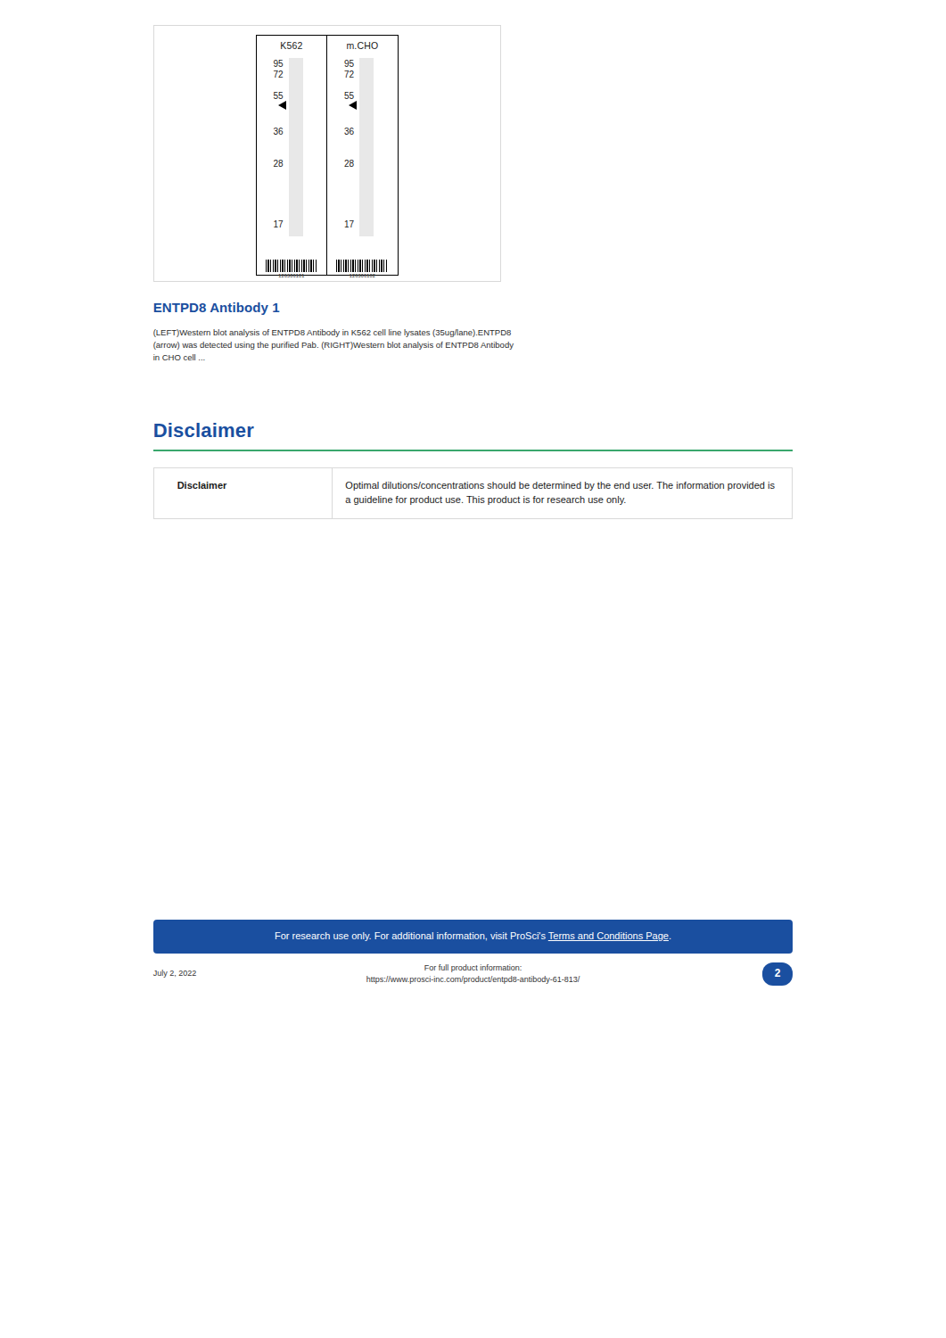K562
95 72 55 36 28 17
126306101
m.CHO
95 72 55 36 28 17
126306102
ENTPD8 Antibody 1
(LEFT)Western blot analysis of ENTPD8 Antibody in K562 cell line lysates (35ug/lane).ENTPD8 (arrow) was detected using the purified Pab. (RIGHT)Western blot analysis of ENTPD8 Antibody in CHO cell ...
Disclaimer
| Disclaimer | Optimal dilutions/concentrations should be determined by the end user. The information provided is a guideline for product use. This product is for research use only. |
For research use only. For additional information, visit ProSci's Terms and Conditions Page.
July 2, 2022
For full product information:
https://www.prosci-inc.com/product/entpd8-antibody-61-813/
2